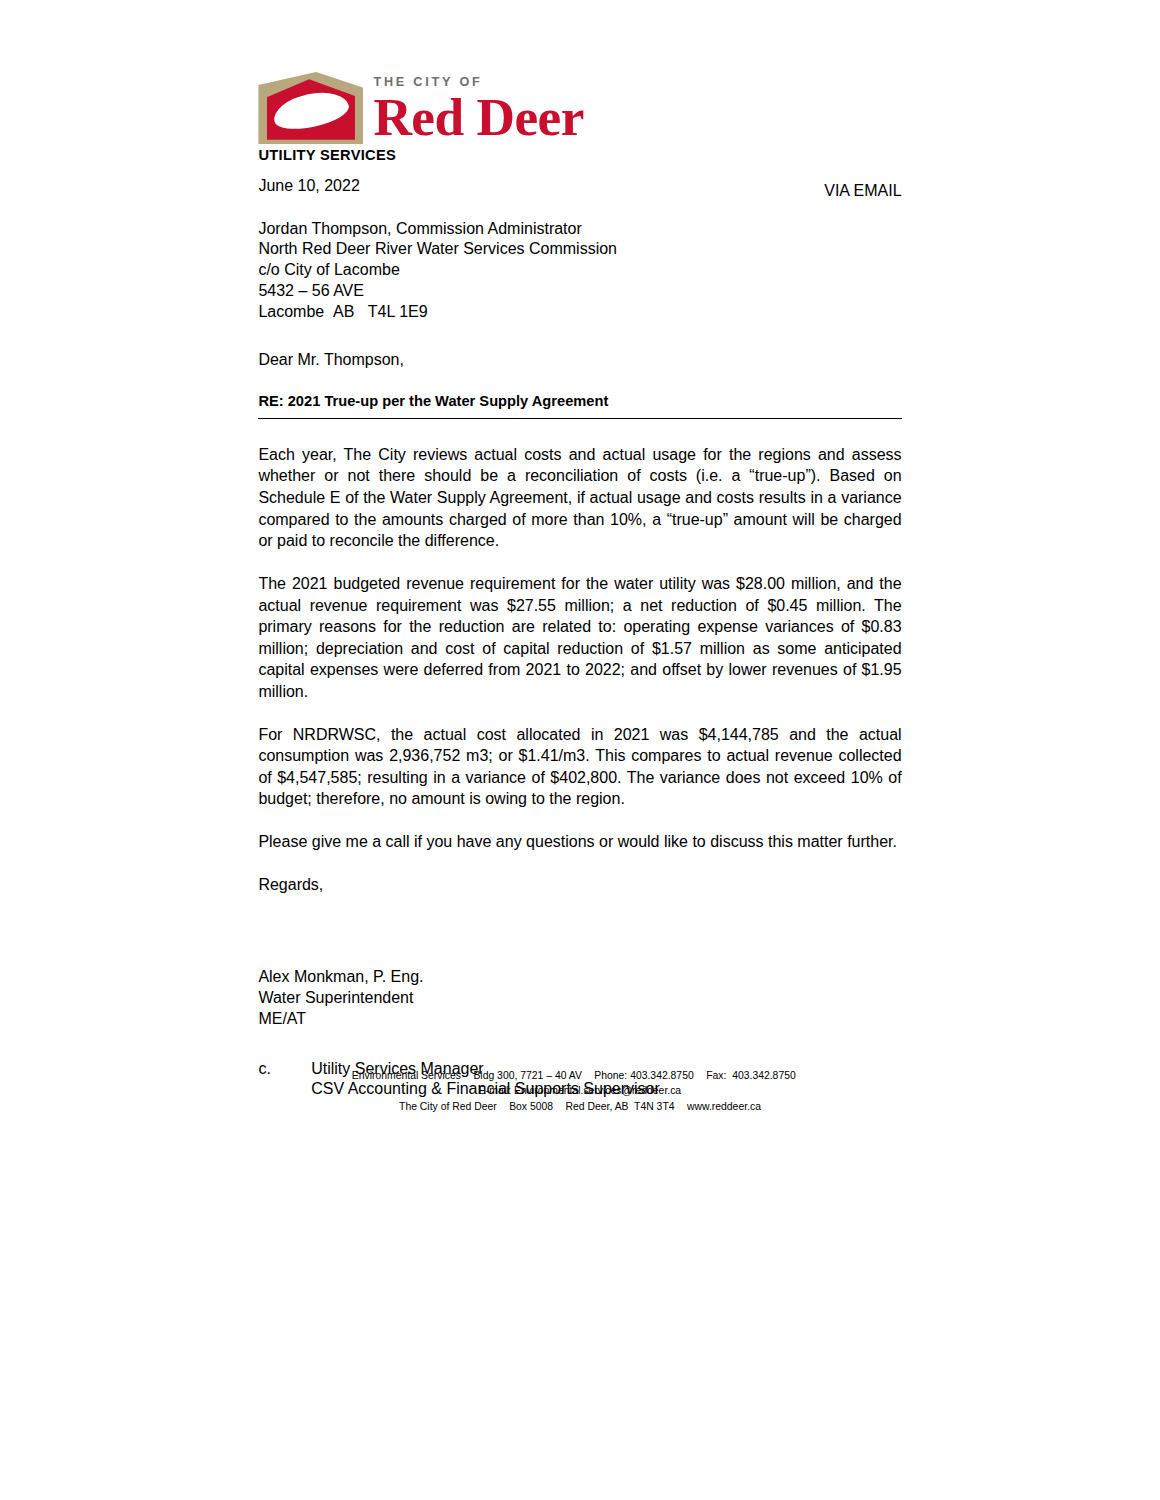THE CITY OF
Red Deer
UTILITY SERVICES
June 10, 2022
VIA EMAIL
Jordan Thompson, Commission Administrator
North Red Deer River Water Services Commission
c/o City of Lacombe
5432 – 56 AVE
Lacombe AB T4L 1E9
Dear Mr. Thompson,
RE: 2021 True-up per the Water Supply Agreement
Each year, The City reviews actual costs and actual usage for the regions and assess whether or not there should be a reconciliation of costs (i.e. a “true-up”). Based on Schedule E of the Water Supply Agreement, if actual usage and costs results in a variance compared to the amounts charged of more than 10%, a “true-up” amount will be charged or paid to reconcile the difference.
The 2021 budgeted revenue requirement for the water utility was $28.00 million, and the actual revenue requirement was $27.55 million; a net reduction of $0.45 million. The primary reasons for the reduction are related to: operating expense variances of $0.83 million; depreciation and cost of capital reduction of $1.57 million as some anticipated capital expenses were deferred from 2021 to 2022; and offset by lower revenues of $1.95 million.
For NRDRWSC, the actual cost allocated in 2021 was $4,144,785 and the actual consumption was 2,936,752 m3; or $1.41/m3. This compares to actual revenue collected of $4,547,585; resulting in a variance of $402,800. The variance does not exceed 10% of budget; therefore, no amount is owing to the region.
Please give me a call if you have any questions or would like to discuss this matter further.
Regards,
Alex Monkman, P. Eng.
Water Superintendent
ME/AT
c. Utility Services Manager
CSV Accounting & Financial Supports Supervisor
Environmental Services Bldg 300, 7721 – 40 AV Phone: 403.342.8750 Fax: 403.342.8750 E-mail: Environmental.services@reddeer.ca
The City of Red Deer Box 5008 Red Deer, AB T4N 3T4 www.reddeer.ca